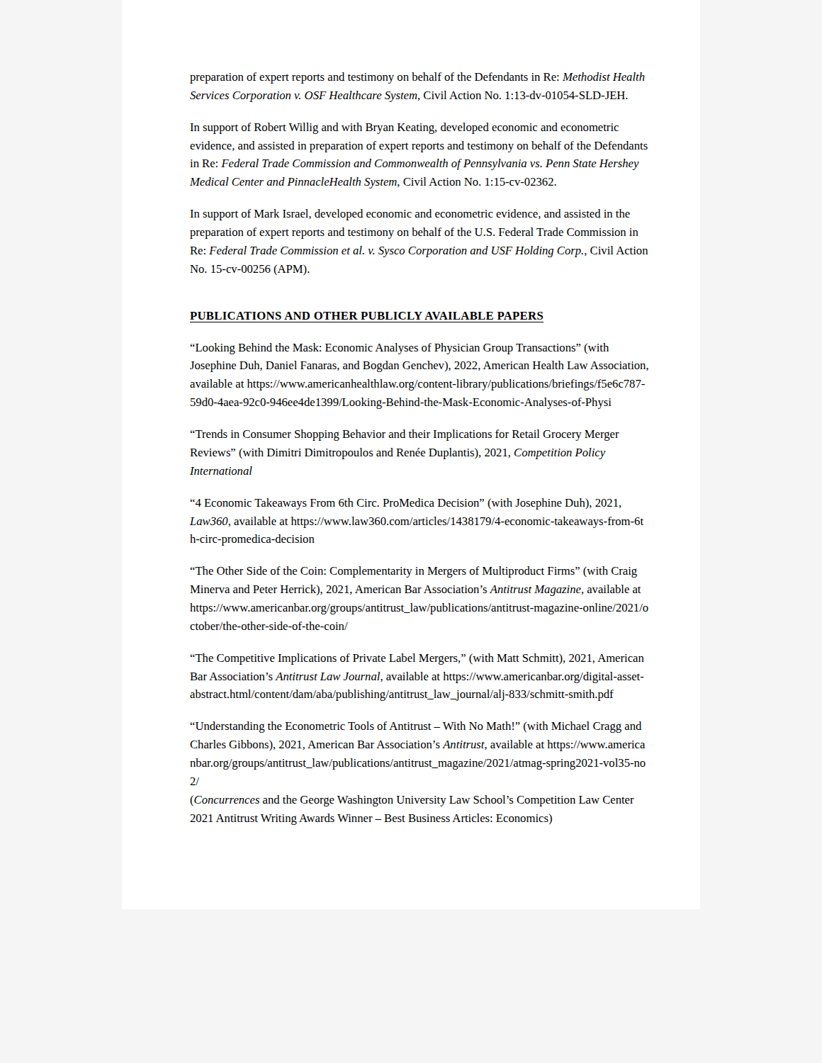preparation of expert reports and testimony on behalf of the Defendants in Re: Methodist Health Services Corporation v. OSF Healthcare System, Civil Action No. 1:13-dv-01054-SLD-JEH.
In support of Robert Willig and with Bryan Keating, developed economic and econometric evidence, and assisted in preparation of expert reports and testimony on behalf of the Defendants in Re: Federal Trade Commission and Commonwealth of Pennsylvania vs. Penn State Hershey Medical Center and PinnacleHealth System, Civil Action No. 1:15-cv-02362.
In support of Mark Israel, developed economic and econometric evidence, and assisted in the preparation of expert reports and testimony on behalf of the U.S. Federal Trade Commission in Re: Federal Trade Commission et al. v. Sysco Corporation and USF Holding Corp., Civil Action No. 15-cv-00256 (APM).
PUBLICATIONS AND OTHER PUBLICLY AVAILABLE PAPERS
“Looking Behind the Mask: Economic Analyses of Physician Group Transactions” (with Josephine Duh, Daniel Fanaras, and Bogdan Genchev), 2022, American Health Law Association, available at https://www.americanhealthlaw.org/content-library/publications/briefings/f5e6c787-59d0-4aea-92c0-946ee4de1399/Looking-Behind-the-Mask-Economic-Analyses-of-Physi
“Trends in Consumer Shopping Behavior and their Implications for Retail Grocery Merger Reviews” (with Dimitri Dimitropoulos and Renée Duplantis), 2021, Competition Policy International
“4 Economic Takeaways From 6th Circ. ProMedica Decision” (with Josephine Duh), 2021, Law360, available at https://www.law360.com/articles/1438179/4-economic-takeaways-from-6th-circ-promedica-decision
“The Other Side of the Coin: Complementarity in Mergers of Multiproduct Firms” (with Craig Minerva and Peter Herrick), 2021, American Bar Association’s Antitrust Magazine, available at https://www.americanbar.org/groups/antitrust_law/publications/antitrust-magazine-online/2021/october/the-other-side-of-the-coin/
“The Competitive Implications of Private Label Mergers,” (with Matt Schmitt), 2021, American Bar Association’s Antitrust Law Journal, available at https://www.americanbar.org/digital-asset-abstract.html/content/dam/aba/publishing/antitrust_law_journal/alj-833/schmitt-smith.pdf
“Understanding the Econometric Tools of Antitrust – With No Math!” (with Michael Cragg and Charles Gibbons), 2021, American Bar Association’s Antitrust, available at https://www.americanbar.org/groups/antitrust_law/publications/antitrust_magazine/2021/atmag-spring2021-vol35-no2/
(Concurrences and the George Washington University Law School’s Competition Law Center 2021 Antitrust Writing Awards Winner – Best Business Articles: Economics)